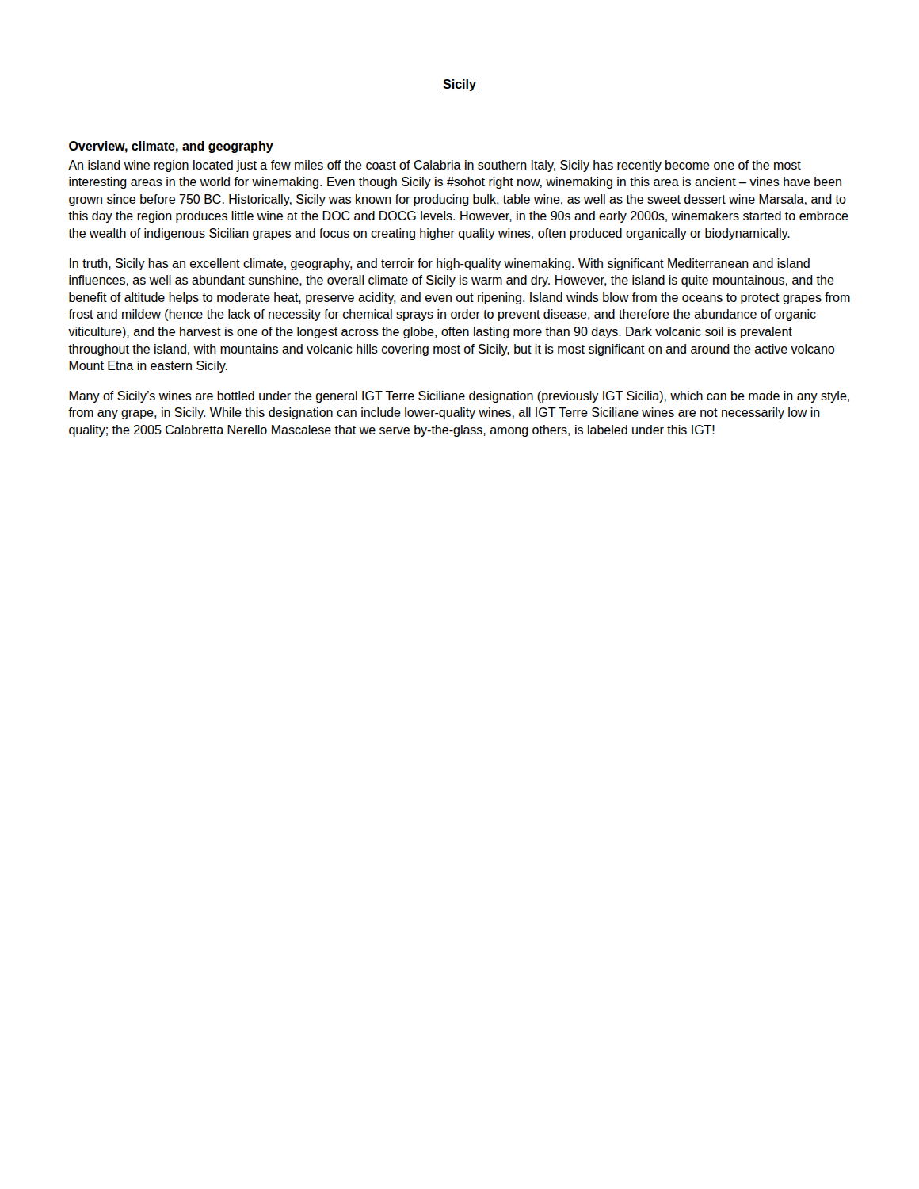Sicily
Overview, climate, and geography
An island wine region located just a few miles off the coast of Calabria in southern Italy, Sicily has recently become one of the most interesting areas in the world for winemaking. Even though Sicily is #sohot right now, winemaking in this area is ancient – vines have been grown since before 750 BC. Historically, Sicily was known for producing bulk, table wine, as well as the sweet dessert wine Marsala, and to this day the region produces little wine at the DOC and DOCG levels. However, in the 90s and early 2000s, winemakers started to embrace the wealth of indigenous Sicilian grapes and focus on creating higher quality wines, often produced organically or biodynamically.
In truth, Sicily has an excellent climate, geography, and terroir for high-quality winemaking. With significant Mediterranean and island influences, as well as abundant sunshine, the overall climate of Sicily is warm and dry. However, the island is quite mountainous, and the benefit of altitude helps to moderate heat, preserve acidity, and even out ripening. Island winds blow from the oceans to protect grapes from frost and mildew (hence the lack of necessity for chemical sprays in order to prevent disease, and therefore the abundance of organic viticulture), and the harvest is one of the longest across the globe, often lasting more than 90 days. Dark volcanic soil is prevalent throughout the island, with mountains and volcanic hills covering most of Sicily, but it is most significant on and around the active volcano Mount Etna in eastern Sicily.
Many of Sicily’s wines are bottled under the general IGT Terre Siciliane designation (previously IGT Sicilia), which can be made in any style, from any grape, in Sicily. While this designation can include lower-quality wines, all IGT Terre Siciliane wines are not necessarily low in quality; the 2005 Calabretta Nerello Mascalese that we serve by-the-glass, among others, is labeled under this IGT!